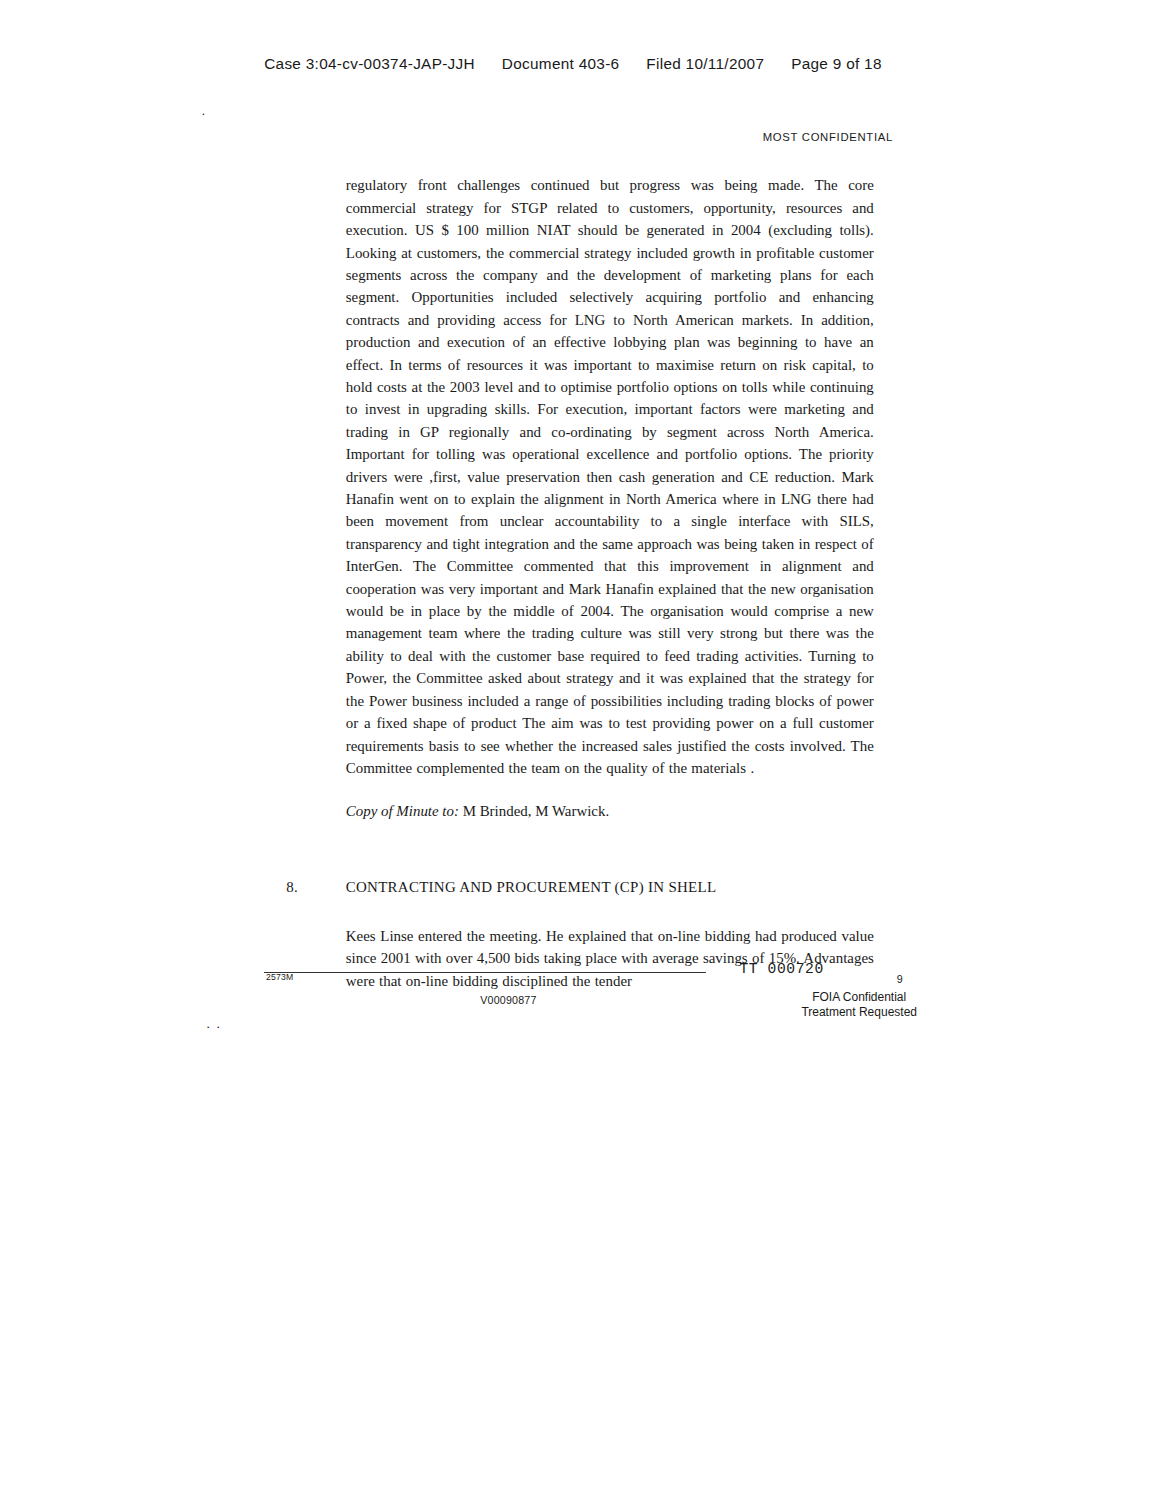Case 3:04-cv-00374-JAP-JJH Document 403-6 Filed 10/11/2007 Page 9 of 18
.
MOST CONFIDENTIAL
regulatory front challenges continued but progress was being made. The core commercial strategy for STGP related to customers, opportunity, resources and execution. US $ 100 million NIAT should be generated in 2004 (excluding tolls). Looking at customers, the commercial strategy included growth in profitable customer segments across the company and the development of marketing plans for each segment. Opportunities included selectively acquiring portfolio and enhancing contracts and providing access for LNG to North American markets. In addition, production and execution of an effective lobbying plan was beginning to have an effect. In terms of resources it was important to maximise return on risk capital, to hold costs at the 2003 level and to optimise portfolio options on tolls while continuing to invest in upgrading skills. For execution, important factors were marketing and trading in GP regionally and co-ordinating by segment across North America. Important for tolling was operational excellence and portfolio options. The priority drivers were ,first, value preservation then cash generation and CE reduction. Mark Hanafin went on to explain the alignment in North America where in LNG there had been movement from unclear accountability to a single interface with SILS, transparency and tight integration and the same approach was being taken in respect of InterGen. The Committee commented that this improvement in alignment and cooperation was very important and Mark Hanafin explained that the new organisation would be in place by the middle of 2004. The organisation would comprise a new management team where the trading culture was still very strong but there was the ability to deal with the customer base required to feed trading activities. Turning to Power, the Committee asked about strategy and it was explained that the strategy for the Power business included a range of possibilities including trading blocks of power or a fixed shape of product The aim was to test providing power on a full customer requirements basis to see whether the increased sales justified the costs involved. The Committee complemented the team on the quality of the materials .
Copy of Minute to: M Brinded, M Warwick.
8. CONTRACTING AND PROCUREMENT (CP) IN SHELL
Kees Linse entered the meeting. He explained that on-line bidding had produced value since 2001 with over 4,500 bids taking place with average savings of 15%. Advantages were that on-line bidding disciplined the tender
. .
2573M TT 000720 9 V00090877 FOIA Confidential
Treatment Requested